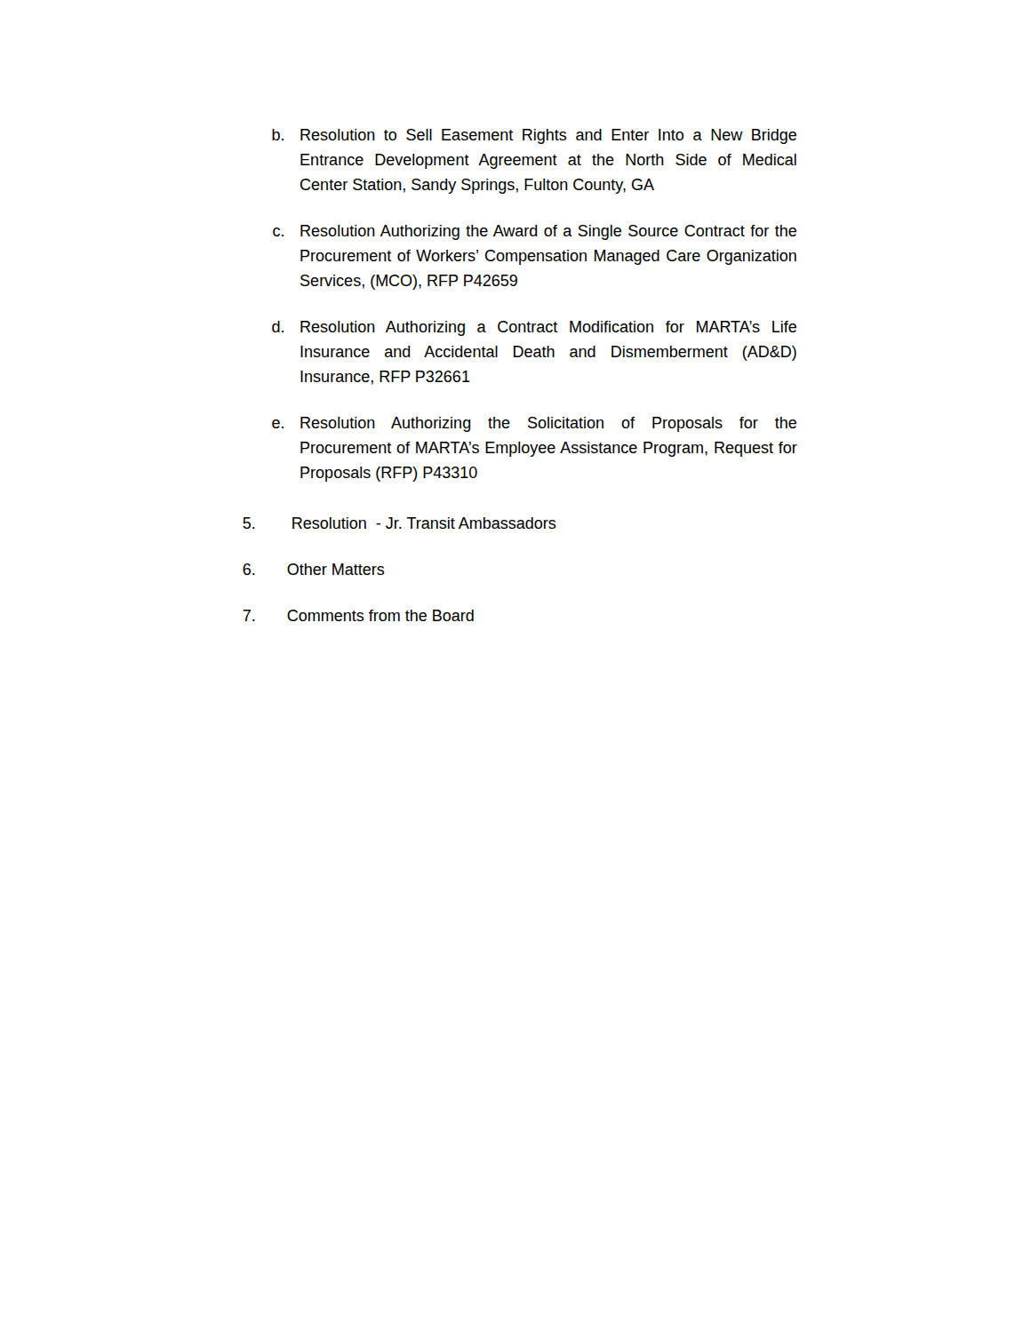Resolution to Sell Easement Rights and Enter Into a New Bridge Entrance Development Agreement at the North Side of Medical Center Station, Sandy Springs, Fulton County, GA
Resolution Authorizing the Award of a Single Source Contract for the Procurement of Workers’ Compensation Managed Care Organization Services, (MCO), RFP P42659
Resolution Authorizing a Contract Modification for MARTA’s Life Insurance and Accidental Death and Dismemberment (AD&D) Insurance, RFP P32661
Resolution Authorizing the Solicitation of Proposals for the Procurement of MARTA’s Employee Assistance Program, Request for Proposals (RFP) P43310
5. Resolution - Jr. Transit Ambassadors
6. Other Matters
7. Comments from the Board